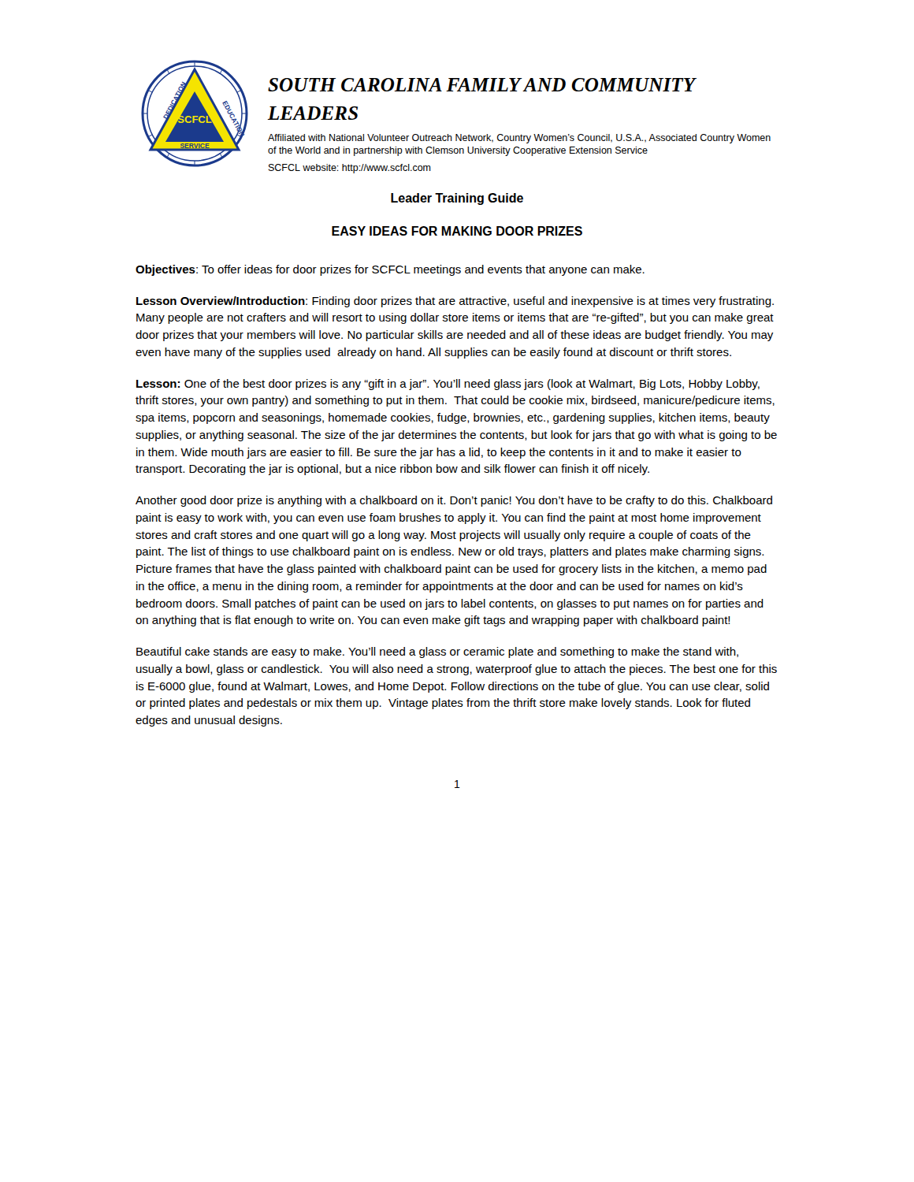SCFCL DEDICATION EDUCATION SERVICE
SOUTH CAROLINA FAMILY AND COMMUNITY LEADERS
Affiliated with National Volunteer Outreach Network, Country Women’s Council, U.S.A., Associated Country Women of the World and in partnership with Clemson University Cooperative Extension Service
SCFCL website: http://www.scfcl.com
Leader Training Guide
EASY IDEAS FOR MAKING DOOR PRIZES
Objectives: To offer ideas for door prizes for SCFCL meetings and events that anyone can make.
Lesson Overview/Introduction: Finding door prizes that are attractive, useful and inexpensive is at times very frustrating. Many people are not crafters and will resort to using dollar store items or items that are “re-gifted”, but you can make great door prizes that your members will love. No particular skills are needed and all of these ideas are budget friendly. You may even have many of the supplies used already on hand. All supplies can be easily found at discount or thrift stores.
Lesson: One of the best door prizes is any “gift in a jar”. You’ll need glass jars (look at Walmart, Big Lots, Hobby Lobby, thrift stores, your own pantry) and something to put in them. That could be cookie mix, birdseed, manicure/pedicure items, spa items, popcorn and seasonings, homemade cookies, fudge, brownies, etc., gardening supplies, kitchen items, beauty supplies, or anything seasonal. The size of the jar determines the contents, but look for jars that go with what is going to be in them. Wide mouth jars are easier to fill. Be sure the jar has a lid, to keep the contents in it and to make it easier to transport. Decorating the jar is optional, but a nice ribbon bow and silk flower can finish it off nicely.
Another good door prize is anything with a chalkboard on it. Don’t panic! You don’t have to be crafty to do this. Chalkboard paint is easy to work with, you can even use foam brushes to apply it. You can find the paint at most home improvement stores and craft stores and one quart will go a long way. Most projects will usually only require a couple of coats of the paint. The list of things to use chalkboard paint on is endless. New or old trays, platters and plates make charming signs. Picture frames that have the glass painted with chalkboard paint can be used for grocery lists in the kitchen, a memo pad in the office, a menu in the dining room, a reminder for appointments at the door and can be used for names on kid’s bedroom doors. Small patches of paint can be used on jars to label contents, on glasses to put names on for parties and on anything that is flat enough to write on. You can even make gift tags and wrapping paper with chalkboard paint!
Beautiful cake stands are easy to make. You’ll need a glass or ceramic plate and something to make the stand with, usually a bowl, glass or candlestick. You will also need a strong, waterproof glue to attach the pieces. The best one for this is E-6000 glue, found at Walmart, Lowes, and Home Depot. Follow directions on the tube of glue. You can use clear, solid or printed plates and pedestals or mix them up. Vintage plates from the thrift store make lovely stands. Look for fluted edges and unusual designs.
1